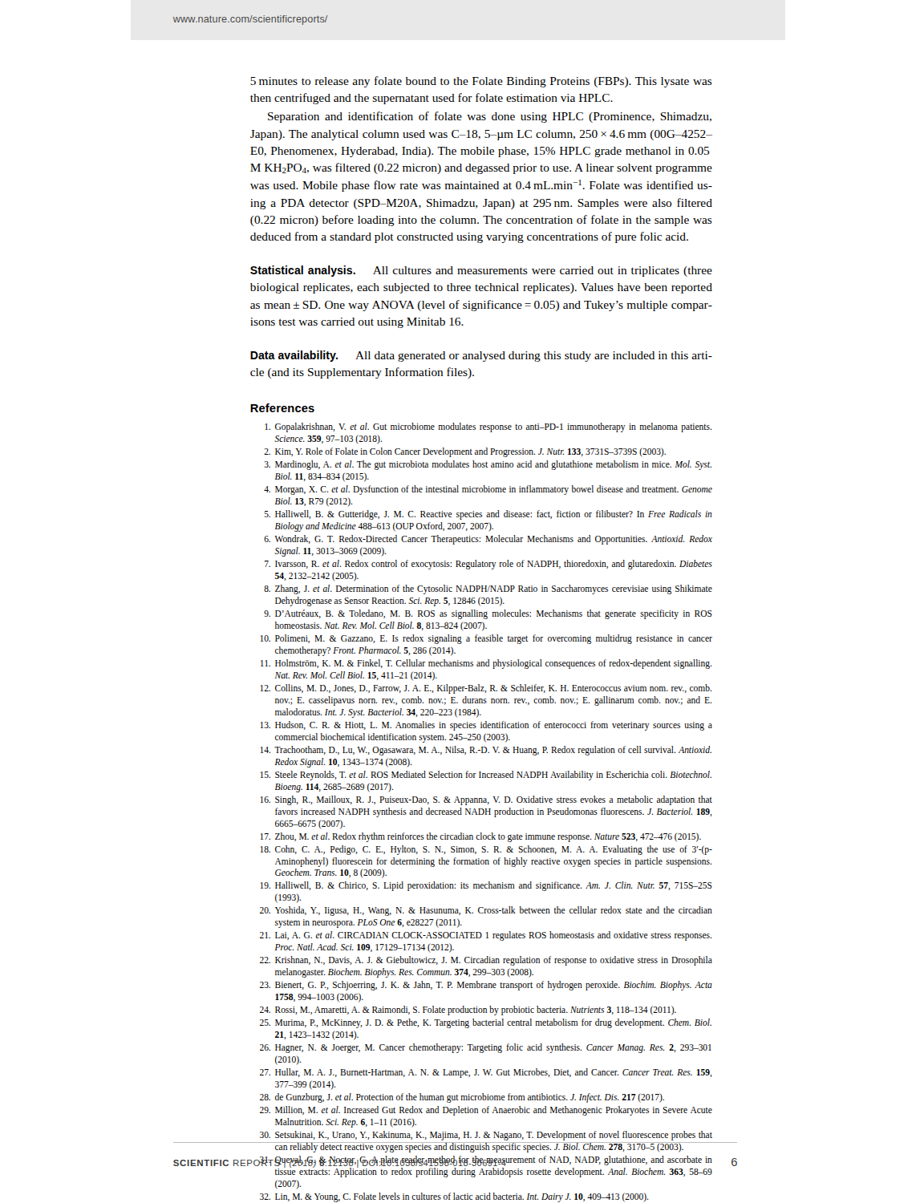www.nature.com/scientificreports/
5 minutes to release any folate bound to the Folate Binding Proteins (FBPs). This lysate was then centrifuged and the supernatant used for folate estimation via HPLC.
Separation and identification of folate was done using HPLC (Prominence, Shimadzu, Japan). The analytical column used was C–18, 5–µm LC column, 250 × 4.6 mm (00G–4252–E0, Phenomenex, Hyderabad, India). The mobile phase, 15% HPLC grade methanol in 0.05 M KH2PO4, was filtered (0.22 micron) and degassed prior to use. A linear solvent programme was used. Mobile phase flow rate was maintained at 0.4 mL.min−1. Folate was identified using a PDA detector (SPD–M20A, Shimadzu, Japan) at 295 nm. Samples were also filtered (0.22 micron) before loading into the column. The concentration of folate in the sample was deduced from a standard plot constructed using varying concentrations of pure folic acid.
Statistical analysis. All cultures and measurements were carried out in triplicates (three biological replicates, each subjected to three technical replicates). Values have been reported as mean ± SD. One way ANOVA (level of significance = 0.05) and Tukey’s multiple comparisons test was carried out using Minitab 16.
Data availability. All data generated or analysed during this study are included in this article (and its Supplementary Information files).
References
Gopalakrishnan, V. et al. Gut microbiome modulates response to anti–PD-1 immunotherapy in melanoma patients. Science. 359, 97–103 (2018).
Kim, Y. Role of Folate in Colon Cancer Development and Progression. J. Nutr. 133, 3731S–3739S (2003).
Mardinoglu, A. et al. The gut microbiota modulates host amino acid and glutathione metabolism in mice. Mol. Syst. Biol. 11, 834–834 (2015).
Morgan, X. C. et al. Dysfunction of the intestinal microbiome in inflammatory bowel disease and treatment. Genome Biol. 13, R79 (2012).
Halliwell, B. & Gutteridge, J. M. C. Reactive species and disease: fact, fiction or filibuster? In Free Radicals in Biology and Medicine 488–613 (OUP Oxford, 2007, 2007).
Wondrak, G. T. Redox-Directed Cancer Therapeutics: Molecular Mechanisms and Opportunities. Antioxid. Redox Signal. 11, 3013–3069 (2009).
Ivarsson, R. et al. Redox control of exocytosis: Regulatory role of NADPH, thioredoxin, and glutaredoxin. Diabetes 54, 2132–2142 (2005).
Zhang, J. et al. Determination of the Cytosolic NADPH/NADP Ratio in Saccharomyces cerevisiae using Shikimate Dehydrogenase as Sensor Reaction. Sci. Rep. 5, 12846 (2015).
D’Autréaux, B. & Toledano, M. B. ROS as signalling molecules: Mechanisms that generate specificity in ROS homeostasis. Nat. Rev. Mol. Cell Biol. 8, 813–824 (2007).
Polimeni, M. & Gazzano, E. Is redox signaling a feasible target for overcoming multidrug resistance in cancer chemotherapy? Front. Pharmacol. 5, 286 (2014).
Holmström, K. M. & Finkel, T. Cellular mechanisms and physiological consequences of redox-dependent signalling. Nat. Rev. Mol. Cell Biol. 15, 411–21 (2014).
Collins, M. D., Jones, D., Farrow, J. A. E., Kilpper-Balz, R. & Schleifer, K. H. Enterococcus avium nom. rev., comb. nov.; E. casselipavus norn. rev., comb. nov.; E. durans norn. rev., comb. nov.; E. gallinarum comb. nov.; and E. malodoratus. Int. J. Syst. Bacteriol. 34, 220–223 (1984).
Hudson, C. R. & Hiott, L. M. Anomalies in species identification of enterococci from veterinary sources using a commercial biochemical identification system. 245–250 (2003).
Trachootham, D., Lu, W., Ogasawara, M. A., Nilsa, R.-D. V. & Huang, P. Redox regulation of cell survival. Antioxid. Redox Signal. 10, 1343–1374 (2008).
Steele Reynolds, T. et al. ROS Mediated Selection for Increased NADPH Availability in Escherichia coli. Biotechnol. Bioeng. 114, 2685–2689 (2017).
Singh, R., Mailloux, R. J., Puiseux-Dao, S. & Appanna, V. D. Oxidative stress evokes a metabolic adaptation that favors increased NADPH synthesis and decreased NADH production in Pseudomonas fluorescens. J. Bacteriol. 189, 6665–6675 (2007).
Zhou, M. et al. Redox rhythm reinforces the circadian clock to gate immune response. Nature 523, 472–476 (2015).
Cohn, C. A., Pedigo, C. E., Hylton, S. N., Simon, S. R. & Schoonen, M. A. A. Evaluating the use of 3′-(p-Aminophenyl) fluorescein for determining the formation of highly reactive oxygen species in particle suspensions. Geochem. Trans. 10, 8 (2009).
Halliwell, B. & Chirico, S. Lipid peroxidation: its mechanism and significance. Am. J. Clin. Nutr. 57, 715S–25S (1993).
Yoshida, Y., Iigusa, H., Wang, N. & Hasunuma, K. Cross-talk between the cellular redox state and the circadian system in neurospora. PLoS One 6, e28227 (2011).
Lai, A. G. et al. CIRCADIAN CLOCK-ASSOCIATED 1 regulates ROS homeostasis and oxidative stress responses. Proc. Natl. Acad. Sci. 109, 17129–17134 (2012).
Krishnan, N., Davis, A. J. & Giebultowicz, J. M. Circadian regulation of response to oxidative stress in Drosophila melanogaster. Biochem. Biophys. Res. Commun. 374, 299–303 (2008).
Bienert, G. P., Schjoerring, J. K. & Jahn, T. P. Membrane transport of hydrogen peroxide. Biochim. Biophys. Acta 1758, 994–1003 (2006).
Rossi, M., Amaretti, A. & Raimondi, S. Folate production by probiotic bacteria. Nutrients 3, 118–134 (2011).
Murima, P., McKinney, J. D. & Pethe, K. Targeting bacterial central metabolism for drug development. Chem. Biol. 21, 1423–1432 (2014).
Hagner, N. & Joerger, M. Cancer chemotherapy: Targeting folic acid synthesis. Cancer Manag. Res. 2, 293–301 (2010).
Hullar, M. A. J., Burnett-Hartman, A. N. & Lampe, J. W. Gut Microbes, Diet, and Cancer. Cancer Treat. Res. 159, 377–399 (2014).
de Gunzburg, J. et al. Protection of the human gut microbiome from antibiotics. J. Infect. Dis. 217 (2017).
Million, M. et al. Increased Gut Redox and Depletion of Anaerobic and Methanogenic Prokaryotes in Severe Acute Malnutrition. Sci. Rep. 6, 1–11 (2016).
Setsukinai, K., Urano, Y., Kakinuma, K., Majima, H. J. & Nagano, T. Development of novel fluorescence probes that can reliably detect reactive oxygen species and distinguish specific species. J. Biol. Chem. 278, 3170–5 (2003).
Queval, G. & Noctor, G. A plate reader method for the measurement of NAD, NADP, glutathione, and ascorbate in tissue extracts: Application to redox profiling during Arabidopsis rosette development. Anal. Biochem. 363, 58–69 (2007).
Lin, M. & Young, C. Folate levels in cultures of lactic acid bacteria. Int. Dairy J. 10, 409–413 (2000).
SCIENTIFIC REPORTS | (2018) 8:12138 | DOI:10.1038/s41598-018-30691-4
6